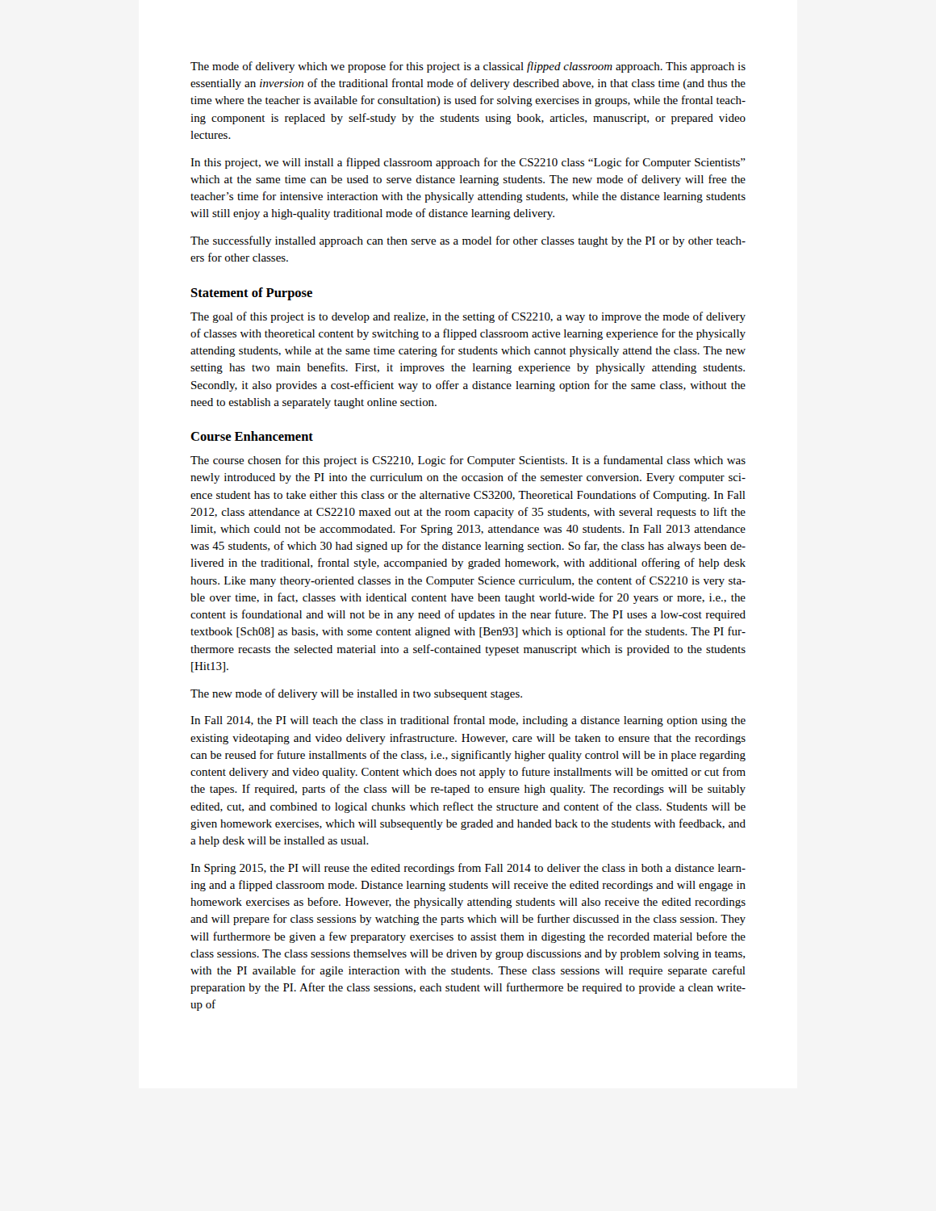The mode of delivery which we propose for this project is a classical flipped classroom approach. This approach is essentially an inversion of the traditional frontal mode of delivery described above, in that class time (and thus the time where the teacher is available for consultation) is used for solving exercises in groups, while the frontal teaching component is replaced by self-study by the students using book, articles, manuscript, or prepared video lectures.
In this project, we will install a flipped classroom approach for the CS2210 class “Logic for Computer Scientists” which at the same time can be used to serve distance learning students. The new mode of delivery will free the teacher’s time for intensive interaction with the physically attending students, while the distance learning students will still enjoy a high-quality traditional mode of distance learning delivery.
The successfully installed approach can then serve as a model for other classes taught by the PI or by other teachers for other classes.
Statement of Purpose
The goal of this project is to develop and realize, in the setting of CS2210, a way to improve the mode of delivery of classes with theoretical content by switching to a flipped classroom active learning experience for the physically attending students, while at the same time catering for students which cannot physically attend the class. The new setting has two main benefits. First, it improves the learning experience by physically attending students. Secondly, it also provides a cost-efficient way to offer a distance learning option for the same class, without the need to establish a separately taught online section.
Course Enhancement
The course chosen for this project is CS2210, Logic for Computer Scientists. It is a fundamental class which was newly introduced by the PI into the curriculum on the occasion of the semester conversion. Every computer science student has to take either this class or the alternative CS3200, Theoretical Foundations of Computing. In Fall 2012, class attendance at CS2210 maxed out at the room capacity of 35 students, with several requests to lift the limit, which could not be accommodated. For Spring 2013, attendance was 40 students. In Fall 2013 attendance was 45 students, of which 30 had signed up for the distance learning section. So far, the class has always been delivered in the traditional, frontal style, accompanied by graded homework, with additional offering of help desk hours. Like many theory-oriented classes in the Computer Science curriculum, the content of CS2210 is very stable over time, in fact, classes with identical content have been taught world-wide for 20 years or more, i.e., the content is foundational and will not be in any need of updates in the near future. The PI uses a low-cost required textbook [Sch08] as basis, with some content aligned with [Ben93] which is optional for the students. The PI furthermore recasts the selected material into a self-contained typeset manuscript which is provided to the students [Hit13].
The new mode of delivery will be installed in two subsequent stages.
In Fall 2014, the PI will teach the class in traditional frontal mode, including a distance learning option using the existing videotaping and video delivery infrastructure. However, care will be taken to ensure that the recordings can be reused for future installments of the class, i.e., significantly higher quality control will be in place regarding content delivery and video quality. Content which does not apply to future installments will be omitted or cut from the tapes. If required, parts of the class will be re-taped to ensure high quality. The recordings will be suitably edited, cut, and combined to logical chunks which reflect the structure and content of the class. Students will be given homework exercises, which will subsequently be graded and handed back to the students with feedback, and a help desk will be installed as usual.
In Spring 2015, the PI will reuse the edited recordings from Fall 2014 to deliver the class in both a distance learning and a flipped classroom mode. Distance learning students will receive the edited recordings and will engage in homework exercises as before. However, the physically attending students will also receive the edited recordings and will prepare for class sessions by watching the parts which will be further discussed in the class session. They will furthermore be given a few preparatory exercises to assist them in digesting the recorded material before the class sessions. The class sessions themselves will be driven by group discussions and by problem solving in teams, with the PI available for agile interaction with the students. These class sessions will require separate careful preparation by the PI. After the class sessions, each student will furthermore be required to provide a clean write-up of